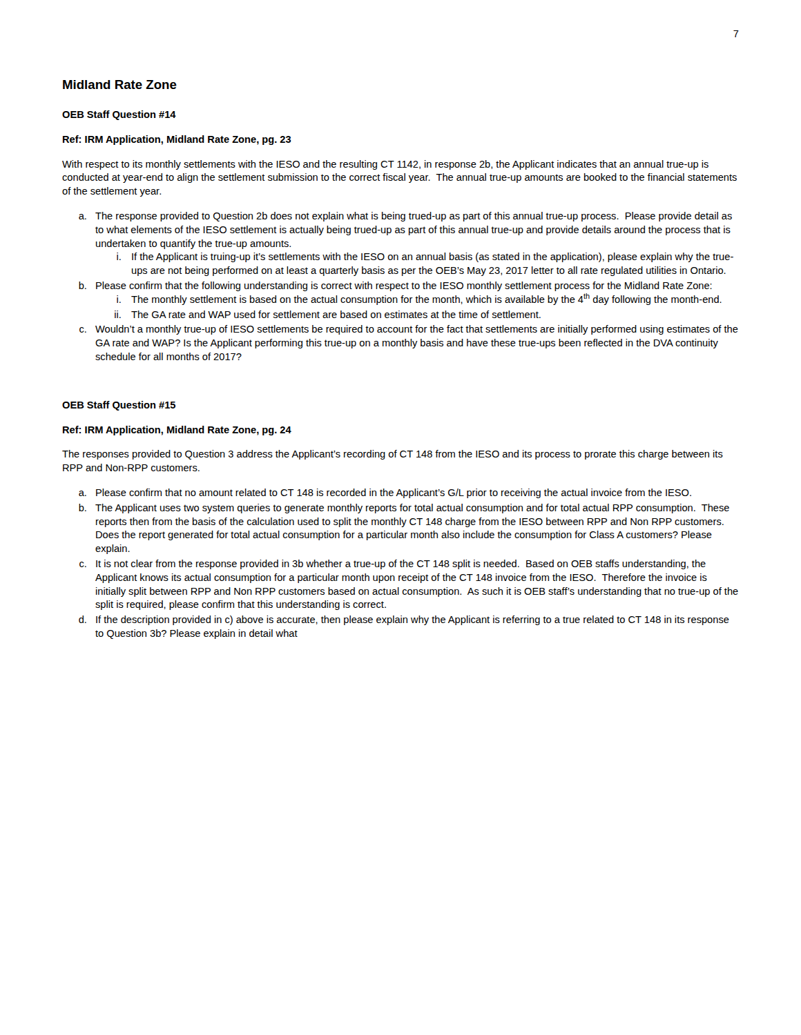7
Midland Rate Zone
OEB Staff Question #14
Ref: IRM Application, Midland Rate Zone, pg. 23
With respect to its monthly settlements with the IESO and the resulting CT 1142, in response 2b, the Applicant indicates that an annual true-up is conducted at year-end to align the settlement submission to the correct fiscal year. The annual true-up amounts are booked to the financial statements of the settlement year.
The response provided to Question 2b does not explain what is being trued-up as part of this annual true-up process. Please provide detail as to what elements of the IESO settlement is actually being trued-up as part of this annual true-up and provide details around the process that is undertaken to quantify the true-up amounts.
If the Applicant is truing-up it’s settlements with the IESO on an annual basis (as stated in the application), please explain why the true-ups are not being performed on at least a quarterly basis as per the OEB’s May 23, 2017 letter to all rate regulated utilities in Ontario.
Please confirm that the following understanding is correct with respect to the IESO monthly settlement process for the Midland Rate Zone:
The monthly settlement is based on the actual consumption for the month, which is available by the 4th day following the month-end.
The GA rate and WAP used for settlement are based on estimates at the time of settlement.
Wouldn’t a monthly true-up of IESO settlements be required to account for the fact that settlements are initially performed using estimates of the GA rate and WAP? Is the Applicant performing this true-up on a monthly basis and have these true-ups been reflected in the DVA continuity schedule for all months of 2017?
OEB Staff Question #15
Ref: IRM Application, Midland Rate Zone, pg. 24
The responses provided to Question 3 address the Applicant’s recording of CT 148 from the IESO and its process to prorate this charge between its RPP and Non-RPP customers.
Please confirm that no amount related to CT 148 is recorded in the Applicant’s G/L prior to receiving the actual invoice from the IESO.
The Applicant uses two system queries to generate monthly reports for total actual consumption and for total actual RPP consumption. These reports then from the basis of the calculation used to split the monthly CT 148 charge from the IESO between RPP and Non RPP customers. Does the report generated for total actual consumption for a particular month also include the consumption for Class A customers? Please explain.
It is not clear from the response provided in 3b whether a true-up of the CT 148 split is needed. Based on OEB staffs understanding, the Applicant knows its actual consumption for a particular month upon receipt of the CT 148 invoice from the IESO. Therefore the invoice is initially split between RPP and Non RPP customers based on actual consumption. As such it is OEB staff’s understanding that no true-up of the split is required, please confirm that this understanding is correct.
If the description provided in c) above is accurate, then please explain why the Applicant is referring to a true related to CT 148 in its response to Question 3b? Please explain in detail what